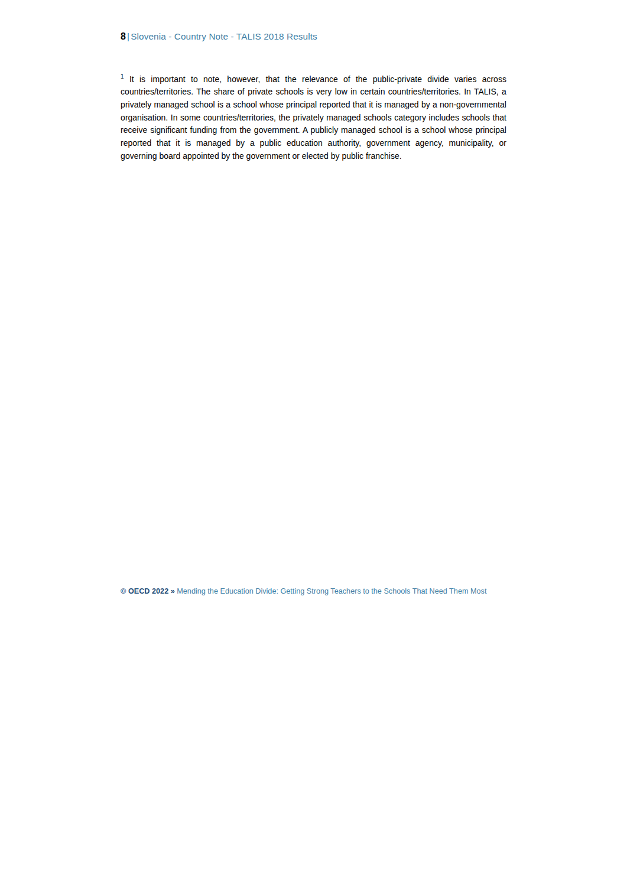8|Slovenia - Country Note - TALIS 2018 Results
1 It is important to note, however, that the relevance of the public-private divide varies across countries/territories. The share of private schools is very low in certain countries/territories. In TALIS, a privately managed school is a school whose principal reported that it is managed by a non-governmental organisation. In some countries/territories, the privately managed schools category includes schools that receive significant funding from the government. A publicly managed school is a school whose principal reported that it is managed by a public education authority, government agency, municipality, or governing board appointed by the government or elected by public franchise.
© OECD 2022 » Mending the Education Divide: Getting Strong Teachers to the Schools That Need Them Most